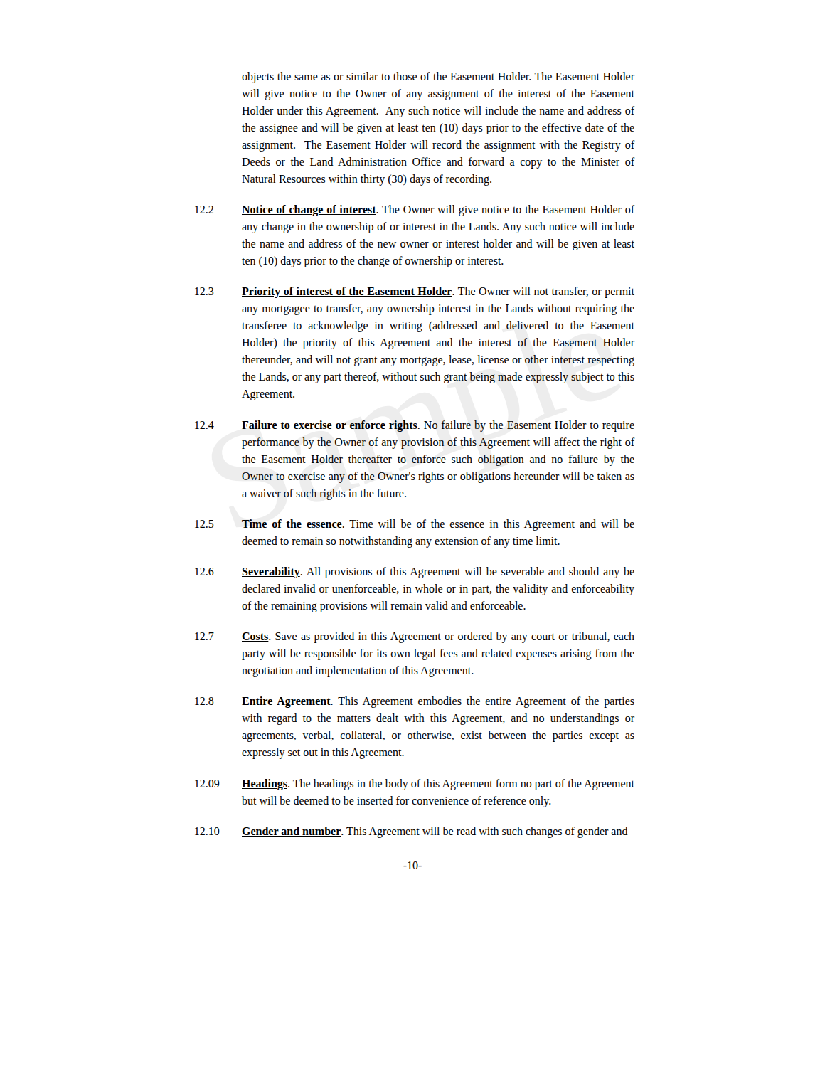Sample
objects the same as or similar to those of the Easement Holder. The Easement Holder will give notice to the Owner of any assignment of the interest of the Easement Holder under this Agreement. Any such notice will include the name and address of the assignee and will be given at least ten (10) days prior to the effective date of the assignment. The Easement Holder will record the assignment with the Registry of Deeds or the Land Administration Office and forward a copy to the Minister of Natural Resources within thirty (30) days of recording.
12.2
Notice of change of interest. The Owner will give notice to the Easement Holder of any change in the ownership of or interest in the Lands. Any such notice will include the name and address of the new owner or interest holder and will be given at least ten (10) days prior to the change of ownership or interest.
12.3
Priority of interest of the Easement Holder. The Owner will not transfer, or permit any mortgagee to transfer, any ownership interest in the Lands without requiring the transferee to acknowledge in writing (addressed and delivered to the Easement Holder) the priority of this Agreement and the interest of the Easement Holder thereunder, and will not grant any mortgage, lease, license or other interest respecting the Lands, or any part thereof, without such grant being made expressly subject to this Agreement.
12.4
Failure to exercise or enforce rights. No failure by the Easement Holder to require performance by the Owner of any provision of this Agreement will affect the right of the Easement Holder thereafter to enforce such obligation and no failure by the Owner to exercise any of the Owner's rights or obligations hereunder will be taken as a waiver of such rights in the future.
12.5
Time of the essence. Time will be of the essence in this Agreement and will be deemed to remain so notwithstanding any extension of any time limit.
12.6
Severability. All provisions of this Agreement will be severable and should any be declared invalid or unenforceable, in whole or in part, the validity and enforceability of the remaining provisions will remain valid and enforceable.
12.7
Costs. Save as provided in this Agreement or ordered by any court or tribunal, each party will be responsible for its own legal fees and related expenses arising from the negotiation and implementation of this Agreement.
12.8
Entire Agreement. This Agreement embodies the entire Agreement of the parties with regard to the matters dealt with this Agreement, and no understandings or agreements, verbal, collateral, or otherwise, exist between the parties except as expressly set out in this Agreement.
12.09
Headings. The headings in the body of this Agreement form no part of the Agreement but will be deemed to be inserted for convenience of reference only.
12.10
Gender and number. This Agreement will be read with such changes of gender and
-10-